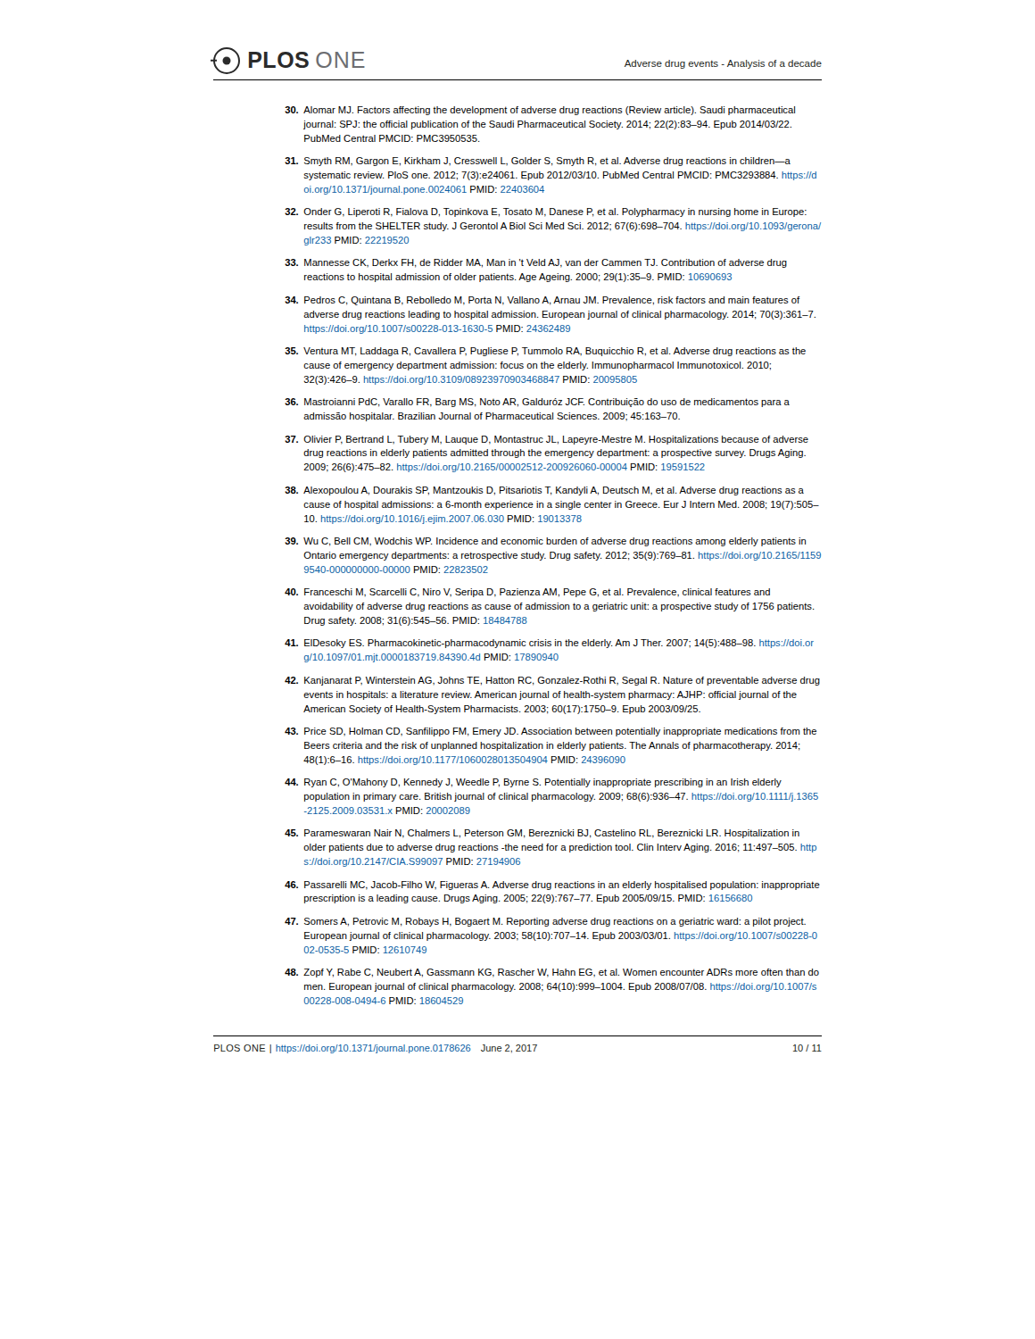PLOSONE
Adverse drug events - Analysis of a decade
30. Alomar MJ. Factors affecting the development of adverse drug reactions (Review article). Saudi pharmaceutical journal: SPJ: the official publication of the Saudi Pharmaceutical Society. 2014; 22(2):83–94. Epub 2014/03/22. PubMed Central PMCID: PMC3950535.
31. Smyth RM, Gargon E, Kirkham J, Cresswell L, Golder S, Smyth R, et al. Adverse drug reactions in children—a systematic review. PloS one. 2012; 7(3):e24061. Epub 2012/03/10. PubMed Central PMCID: PMC3293884. https://doi.org/10.1371/journal.pone.0024061 PMID: 22403604
32. Onder G, Liperoti R, Fialova D, Topinkova E, Tosato M, Danese P, et al. Polypharmacy in nursing home in Europe: results from the SHELTER study. J Gerontol A Biol Sci Med Sci. 2012; 67(6):698–704. https://doi.org/10.1093/gerona/glr233 PMID: 22219520
33. Mannesse CK, Derkx FH, de Ridder MA, Man in 't Veld AJ, van der Cammen TJ. Contribution of adverse drug reactions to hospital admission of older patients. Age Ageing. 2000; 29(1):35–9. PMID: 10690693
34. Pedros C, Quintana B, Rebolledo M, Porta N, Vallano A, Arnau JM. Prevalence, risk factors and main features of adverse drug reactions leading to hospital admission. European journal of clinical pharmacology. 2014; 70(3):361–7. https://doi.org/10.1007/s00228-013-1630-5 PMID: 24362489
35. Ventura MT, Laddaga R, Cavallera P, Pugliese P, Tummolo RA, Buquicchio R, et al. Adverse drug reactions as the cause of emergency department admission: focus on the elderly. Immunopharmacol Immunotoxicol. 2010; 32(3):426–9. https://doi.org/10.3109/08923970903468847 PMID: 20095805
36. Mastroianni PdC, Varallo FR, Barg MS, Noto AR, Galduróz JCF. Contribuição do uso de medicamentos para a admissão hospitalar. Brazilian Journal of Pharmaceutical Sciences. 2009; 45:163–70.
37. Olivier P, Bertrand L, Tubery M, Lauque D, Montastruc JL, Lapeyre-Mestre M. Hospitalizations because of adverse drug reactions in elderly patients admitted through the emergency department: a prospective survey. Drugs Aging. 2009; 26(6):475–82. https://doi.org/10.2165/00002512-200926060-00004 PMID: 19591522
38. Alexopoulou A, Dourakis SP, Mantzoukis D, Pitsariotis T, Kandyli A, Deutsch M, et al. Adverse drug reactions as a cause of hospital admissions: a 6-month experience in a single center in Greece. Eur J Intern Med. 2008; 19(7):505–10. https://doi.org/10.1016/j.ejim.2007.06.030 PMID: 19013378
39. Wu C, Bell CM, Wodchis WP. Incidence and economic burden of adverse drug reactions among elderly patients in Ontario emergency departments: a retrospective study. Drug safety. 2012; 35(9):769–81. https://doi.org/10.2165/11599540-000000000-00000 PMID: 22823502
40. Franceschi M, Scarcelli C, Niro V, Seripa D, Pazienza AM, Pepe G, et al. Prevalence, clinical features and avoidability of adverse drug reactions as cause of admission to a geriatric unit: a prospective study of 1756 patients. Drug safety. 2008; 31(6):545–56. PMID: 18484788
41. ElDesoky ES. Pharmacokinetic-pharmacodynamic crisis in the elderly. Am J Ther. 2007; 14(5):488–98. https://doi.org/10.1097/01.mjt.0000183719.84390.4d PMID: 17890940
42. Kanjanarat P, Winterstein AG, Johns TE, Hatton RC, Gonzalez-Rothi R, Segal R. Nature of preventable adverse drug events in hospitals: a literature review. American journal of health-system pharmacy: AJHP: official journal of the American Society of Health-System Pharmacists. 2003; 60(17):1750–9. Epub 2003/09/25.
43. Price SD, Holman CD, Sanfilippo FM, Emery JD. Association between potentially inappropriate medications from the Beers criteria and the risk of unplanned hospitalization in elderly patients. The Annals of pharmacotherapy. 2014; 48(1):6–16. https://doi.org/10.1177/1060028013504904 PMID: 24396090
44. Ryan C, O'Mahony D, Kennedy J, Weedle P, Byrne S. Potentially inappropriate prescribing in an Irish elderly population in primary care. British journal of clinical pharmacology. 2009; 68(6):936–47. https://doi.org/10.1111/j.1365-2125.2009.03531.x PMID: 20002089
45. Parameswaran Nair N, Chalmers L, Peterson GM, Bereznicki BJ, Castelino RL, Bereznicki LR. Hospitalization in older patients due to adverse drug reactions -the need for a prediction tool. Clin Interv Aging. 2016; 11:497–505. https://doi.org/10.2147/CIA.S99097 PMID: 27194906
46. Passarelli MC, Jacob-Filho W, Figueras A. Adverse drug reactions in an elderly hospitalised population: inappropriate prescription is a leading cause. Drugs Aging. 2005; 22(9):767–77. Epub 2005/09/15. PMID: 16156680
47. Somers A, Petrovic M, Robays H, Bogaert M. Reporting adverse drug reactions on a geriatric ward: a pilot project. European journal of clinical pharmacology. 2003; 58(10):707–14. Epub 2003/03/01. https://doi.org/10.1007/s00228-002-0535-5 PMID: 12610749
48. Zopf Y, Rabe C, Neubert A, Gassmann KG, Rascher W, Hahn EG, et al. Women encounter ADRs more often than do men. European journal of clinical pharmacology. 2008; 64(10):999–1004. Epub 2008/07/08. https://doi.org/10.1007/s00228-008-0494-6 PMID: 18604529
PLOS ONE|https://doi.org/10.1371/journal.pone.0178626 June 2, 2017
10 / 11